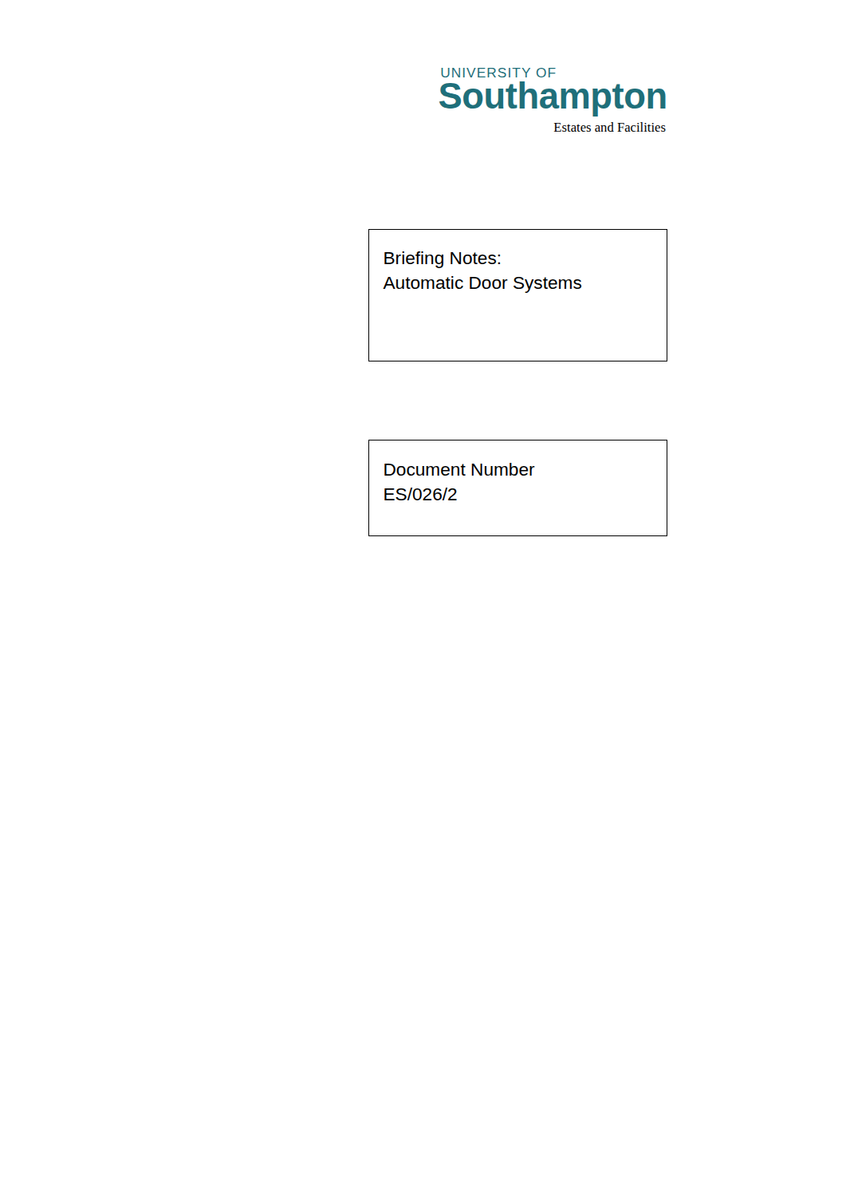UNIVERSITY OF Southampton
Estates and Facilities
Briefing Notes:
Automatic Door Systems
Document Number
ES/026/2